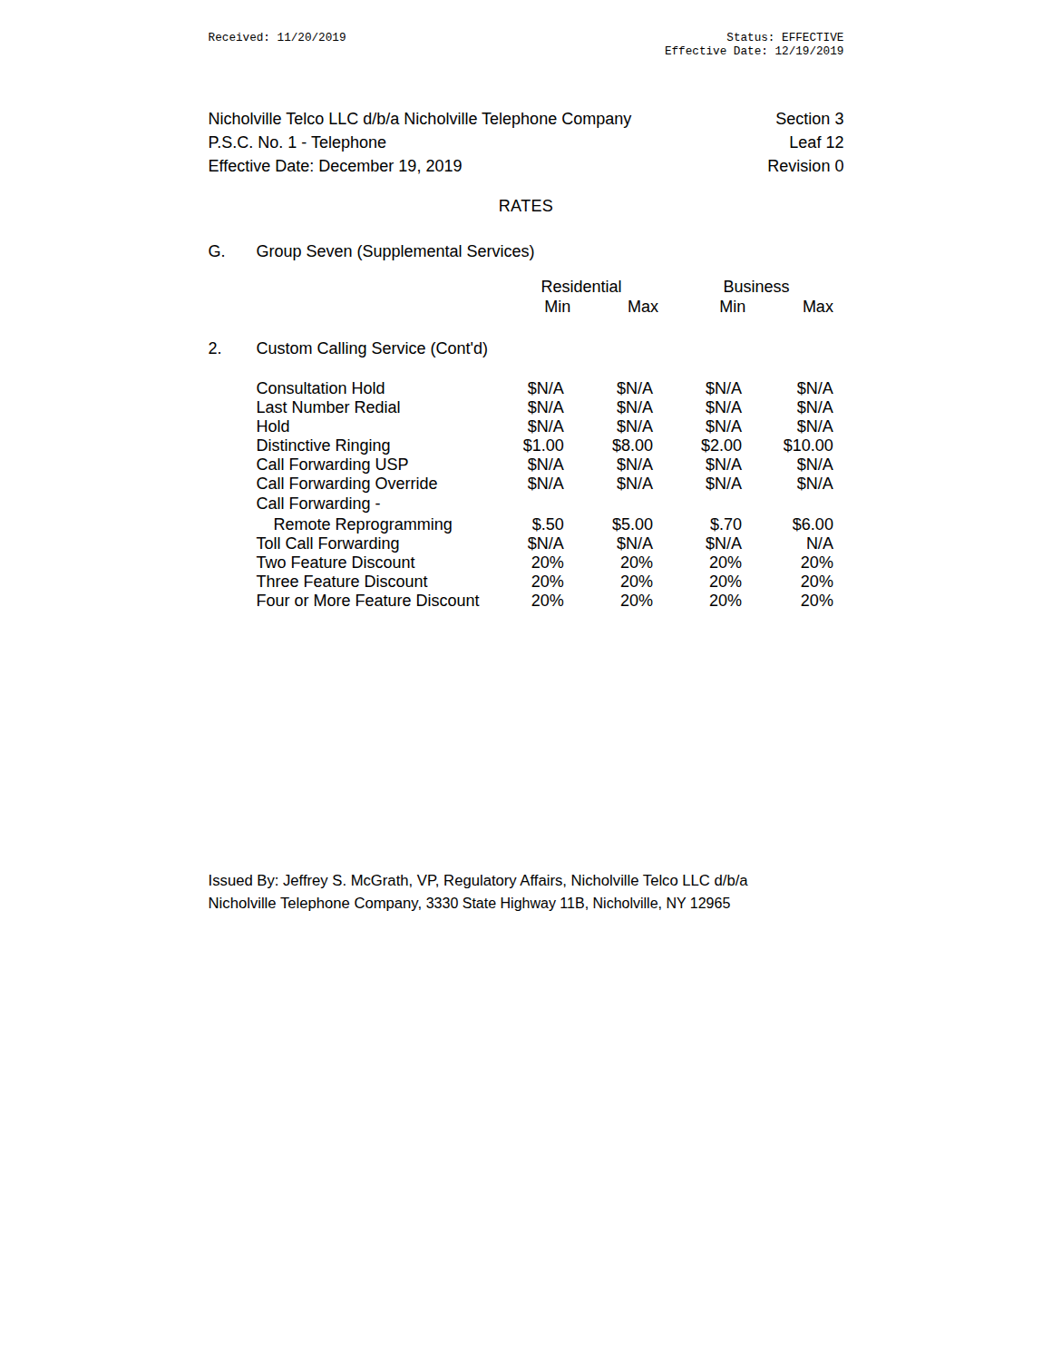Received: 11/20/2019
Status: EFFECTIVE Effective Date: 12/19/2019
Nicholville Telco LLC d/b/a Nicholville Telephone Company
P.S.C. No. 1 - Telephone
Effective Date: December 19, 2019
Section 3
Leaf 12
Revision 0
RATES
G. Group Seven (Supplemental Services)
| | Residential | Business |
| --- | --- | --- |
| | Min | Max | Min | Max |
2. Custom Calling Service (Cont'd)
| Consultation Hold | $N/A | $N/A | $N/A | $N/A |
| Last Number Redial | $N/A | $N/A | $N/A | $N/A |
| Hold | $N/A | $N/A | $N/A | $N/A |
| Distinctive Ringing | $1.00 | $8.00 | $2.00 | $10.00 |
| Call Forwarding USP | $N/A | $N/A | $N/A | $N/A |
| Call Forwarding Override | $N/A | $N/A | $N/A | $N/A |
| Call Forwarding - Remote Reprogramming | $.50 | $5.00 | $.70 | $6.00 |
| Toll Call Forwarding | $N/A | $N/A | $N/A | N/A |
| Two Feature Discount | 20% | 20% | 20% | 20% |
| Three Feature Discount | 20% | 20% | 20% | 20% |
| Four or More Feature Discount | 20% | 20% | 20% | 20% |
Issued By: Jeffrey S. McGrath, VP, Regulatory Affairs, Nicholville Telco LLC d/b/a
Nicholville Telephone Company, 3330 State Highway 11B, Nicholville, NY 12965